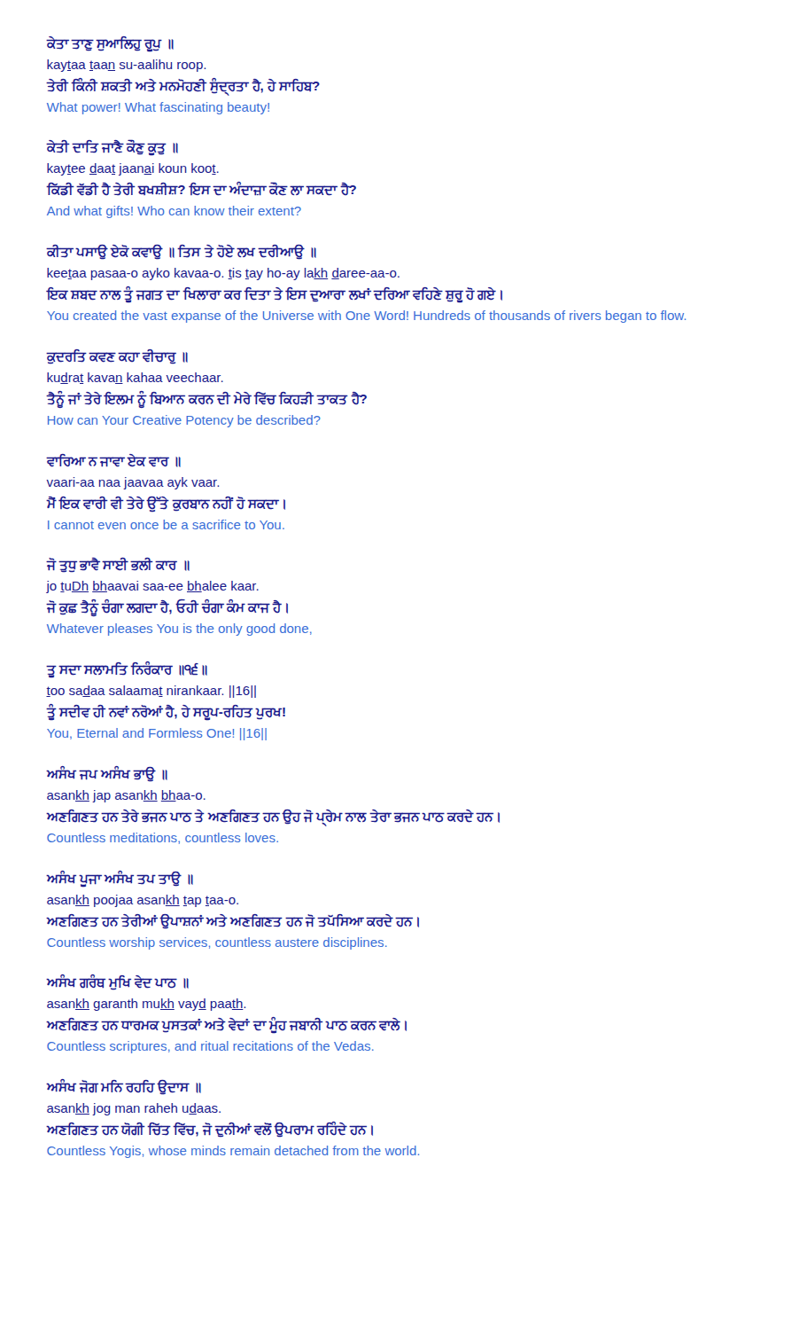ਕੇਤਾ ਤਾਣੁ ਸੁਆਲਿਹੁ ਰੂਪੁ ॥
kaytaa taan su-aalihu roop.
ਤੇਰੀ ਕਿੰਨੀ ਸ਼ਕਤੀ ਅਤੇ ਮਨਮੋਹਣੀ ਸੁੰਦ੍ਰਤਾ ਹੈ, ਹੇ ਸਾਹਿਬ?
What power! What fascinating beauty!
ਕੇਤੀ ਦਾਤਿ ਜਾਣੈ ਕੌਣੁ ਕੂਤੁ ॥
kaytee daat jaanai koun koot.
ਕਿੱਡੀ ਵੱਡੀ ਹੈ ਤੇਰੀ ਬਖਸ਼ੀਸ਼? ਇਸ ਦਾ ਅੰਦਾਜ਼ਾ ਕੌਣ ਲਾ ਸਕਦਾ ਹੈ?
And what gifts! Who can know their extent?
ਕੀਤਾ ਪਸਾਉ ਏਕੋ ਕਵਾਉ ॥ ਤਿਸ ਤੇ ਹੋਏ ਲਖ ਦਰੀਆਉ ॥
keetaa pasaa-o ayko kavaa-o. tis tay ho-ay lakh daree-aa-o.
ਇਕ ਸ਼ਬਦ ਨਾਲ ਤੂੰ ਜਗਤ ਦਾ ਖਿਲਾਰਾ ਕਰ ਦਿਤਾ ਤੇ ਇਸ ਦੁਆਰਾ ਲਖਾਂ ਦਰਿਆ ਵਹਿਣੇ ਸ਼ੁਰੂ ਹੋ ਗਏ।
You created the vast expanse of the Universe with One Word! Hundreds of thousands of rivers began to flow.
ਕੁਦਰਤਿ ਕਵਣ ਕਹਾ ਵੀਚਾਰੁ ॥
kudrat kavan kahaa veechaar.
ਤੈਨੂੰ ਜਾਂ ਤੇਰੇ ਇਲਮ ਨੂੰ ਬਿਆਨ ਕਰਨ ਦੀ ਮੇਰੇ ਵਿੱਚ ਕਿਹੜੀ ਤਾਕਤ ਹੈ?
How can Your Creative Potency be described?
ਵਾਰਿਆ ਨ ਜਾਵਾ ਏਕ ਵਾਰ ॥
vaari-aa naa jaavaa ayk vaar.
ਮੈਂ ਇਕ ਵਾਰੀ ਵੀ ਤੇਰੇ ਉੱਤੇ ਕੁਰਬਾਨ ਨਹੀਂ ਹੋ ਸਕਦਾ।
I cannot even once be a sacrifice to You.
ਜੋ ਤੁਧੁ ਭਾਵੈ ਸਾਈ ਭਲੀ ਕਾਰ ॥
jo tuDh bhaavai saa-ee bhalee kaar.
ਜੋ ਕੁਛ ਤੈਨੂੰ ਚੰਗਾ ਲਗਦਾ ਹੈ, ਓਹੀ ਚੰਗਾ ਕੰਮ ਕਾਜ ਹੈ।
Whatever pleases You is the only good done,
ਤੂ ਸਦਾ ਸਲਾਮਤਿ ਨਿਰੰਕਾਰ ॥੧੬॥
too sadaa salaamat nirankaar. ||16||
ਤੂੰ ਸਦੀਵ ਹੀ ਨਵਾਂ ਨਰੋਆਂ ਹੈ, ਹੇ ਸਰੂਪ-ਰਹਿਤ ਪੁਰਖ!
You, Eternal and Formless One! ||16||
ਅਸੰਖ ਜਪ ਅਸੰਖ ਭਾਉ ॥
asankh jap asankh bhaa-o.
ਅਣਗਿਣਤ ਹਨ ਤੇਰੇ ਭਜਨ ਪਾਠ ਤੇ ਅਣਗਿਣਤ ਹਨ ਉਹ ਜੋ ਪ੍ਰੇਮ ਨਾਲ ਤੇਰਾ ਭਜਨ ਪਾਠ ਕਰਦੇ ਹਨ।
Countless meditations, countless loves.
ਅਸੰਖ ਪੂਜਾ ਅਸੰਖ ਤਪ ਤਾਉ ॥
asankh poojaa asankh tap taa-o.
ਅਣਗਿਣਤ ਹਨ ਤੇਰੀਆਂ ਉਪਾਸ਼ਨਾਂ ਅਤੇ ਅਣਗਿਣਤ ਹਨ ਜੋ ਤਪੱਸਿਆ ਕਰਦੇ ਹਨ।
Countless worship services, countless austere disciplines.
ਅਸੰਖ ਗਰੰਥ ਮੁਖਿ ਵੇਦ ਪਾਠ ॥
asankh garanth mukh vayd paath.
ਅਣਗਿਣਤ ਹਨ ਧਾਰਮਕ ਪੁਸਤਕਾਂ ਅਤੇ ਵੇਦਾਂ ਦਾ ਮੂੰਹ ਜਬਾਨੀ ਪਾਠ ਕਰਨ ਵਾਲੇ।
Countless scriptures, and ritual recitations of the Vedas.
ਅਸੰਖ ਜੋਗ ਮਨਿ ਰਹਹਿ ਉਦਾਸ ॥
asankh jog man raheh udaas.
ਅਣਗਿਣਤ ਹਨ ਯੋਗੀ ਚਿੱਤ ਵਿੱਚ, ਜੋ ਦੁਨੀਆਂ ਵਲੋਂ ਉਪਰਾਮ ਰਹਿੰਦੇ ਹਨ।
Countless Yogis, whose minds remain detached from the world.